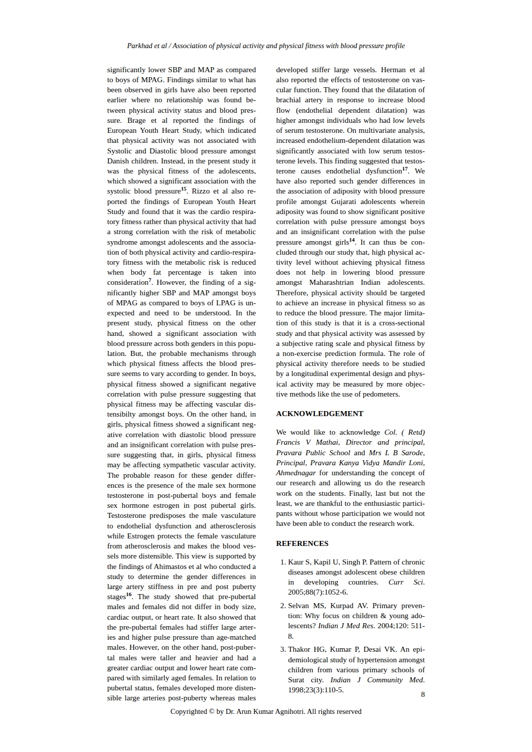Parkhad et al / Association of physical activity and physical fitness with blood pressure profile
significantly lower SBP and MAP as compared to boys of MPAG. Findings similar to what has been observed in girls have also been reported earlier where no relationship was found between physical activity status and blood pressure. Brage et al reported the findings of European Youth Heart Study, which indicated that physical activity was not associated with Systolic and Diastolic blood pressure amongst Danish children. Instead, in the present study it was the physical fitness of the adolescents, which showed a significant association with the systolic blood pressure15. Rizzo et al also reported the findings of European Youth Heart Study and found that it was the cardio respiratory fitness rather than physical activity that had a strong correlation with the risk of metabolic syndrome amongst adolescents and the association of both physical activity and cardio-respiratory fitness with the metabolic risk is reduced when body fat percentage is taken into consideration7. However, the finding of a significantly higher SBP and MAP amongst boys of MPAG as compared to boys of LPAG is unexpected and need to be understood. In the present study, physical fitness on the other hand, showed a significant association with blood pressure across both genders in this population. But, the probable mechanisms through which physical fitness affects the blood pressure seems to vary according to gender. In boys, physical fitness showed a significant negative correlation with pulse pressure suggesting that physical fitness may be affecting vascular distensibilty amongst boys. On the other hand, in girls, physical fitness showed a significant negative correlation with diastolic blood pressure and an insignificant correlation with pulse pressure suggesting that, in girls, physical fitness may be affecting sympathetic vascular activity. The probable reason for these gender differences is the presence of the male sex hormone testosterone in post-pubertal boys and female sex hormone estrogen in post pubertal girls. Testosterone predisposes the male vasculature to endothelial dysfunction and atherosclerosis while Estrogen protects the female vasculature from atherosclerosis and makes the blood vessels more distensible. This view is supported by the findings of Ahimastos et al who conducted a study to determine the gender differences in large artery stiffness in pre and post puberty stages16. The study showed that pre-pubertal males and females did not differ in body size, cardiac output, or heart rate. It also showed that the pre-pubertal females had stiffer large arteries and higher pulse pressure than age-matched males. However, on the other hand, post-pubertal males were taller and heavier and had a greater cardiac output and lower heart rate compared with similarly aged females. In relation to pubertal status, females developed more distensible large arteries post-puberty whereas males developed stiffer large vessels. Herman et al also reported the effects of testosterone on vascular function. They found that the dilatation of brachial artery in response to increase blood flow (endothelial dependent dilatation) was higher amongst individuals who had low levels of serum testosterone. On multivariate analysis, increased endothelium-dependent dilatation was significantly associated with low serum testosterone levels. This finding suggested that testosterone causes endothelial dysfunction17. We have also reported such gender differences in the association of adiposity with blood pressure profile amongst Gujarati adolescents wherein adiposity was found to show significant positive correlation with pulse pressure amongst boys and an insignificant correlation with the pulse pressure amongst girls14. It can thus be concluded through our study that, high physical activity level without achieving physical fitness does not help in lowering blood pressure amongst Maharashtrian Indian adolescents. Therefore, physical activity should be targeted to achieve an increase in physical fitness so as to reduce the blood pressure. The major limitation of this study is that it is a cross-sectional study and that physical activity was assessed by a subjective rating scale and physical fitness by a non-exercise prediction formula. The role of physical activity therefore needs to be studied by a longitudinal experimental design and physical activity may be measured by more objective methods like the use of pedometers.
Acknowledgement
We would like to acknowledge Col. ( Retd) Francis V Mathai, Director and principal, Pravara Public School and Mrs L B Sarode, Principal, Pravara Kanya Vidya Mandir Loni, Ahmednagar for understanding the concept of our research and allowing us do the research work on the students. Finally, last but not the least, we are thankful to the enthusiastic participants without whose participation we would not have been able to conduct the research work.
References
Kaur S, Kapil U, Singh P. Pattern of chronic diseases amongst adolescent obese children in developing countries. Curr Sci. 2005;88(7):1052-6.
Selvan MS, Kurpad AV. Primary prevention: Why focus on children & young adolescents? Indian J Med Res. 2004;120: 511-8.
Thakor HG, Kumar P, Desai VK. An epidemiological study of hypertension amongst children from various primary schools of Surat city. Indian J Community Med. 1998;23(3):110-5.
8
Copyrighted © by Dr. Arun Kumar Agnihotri. All rights reserved